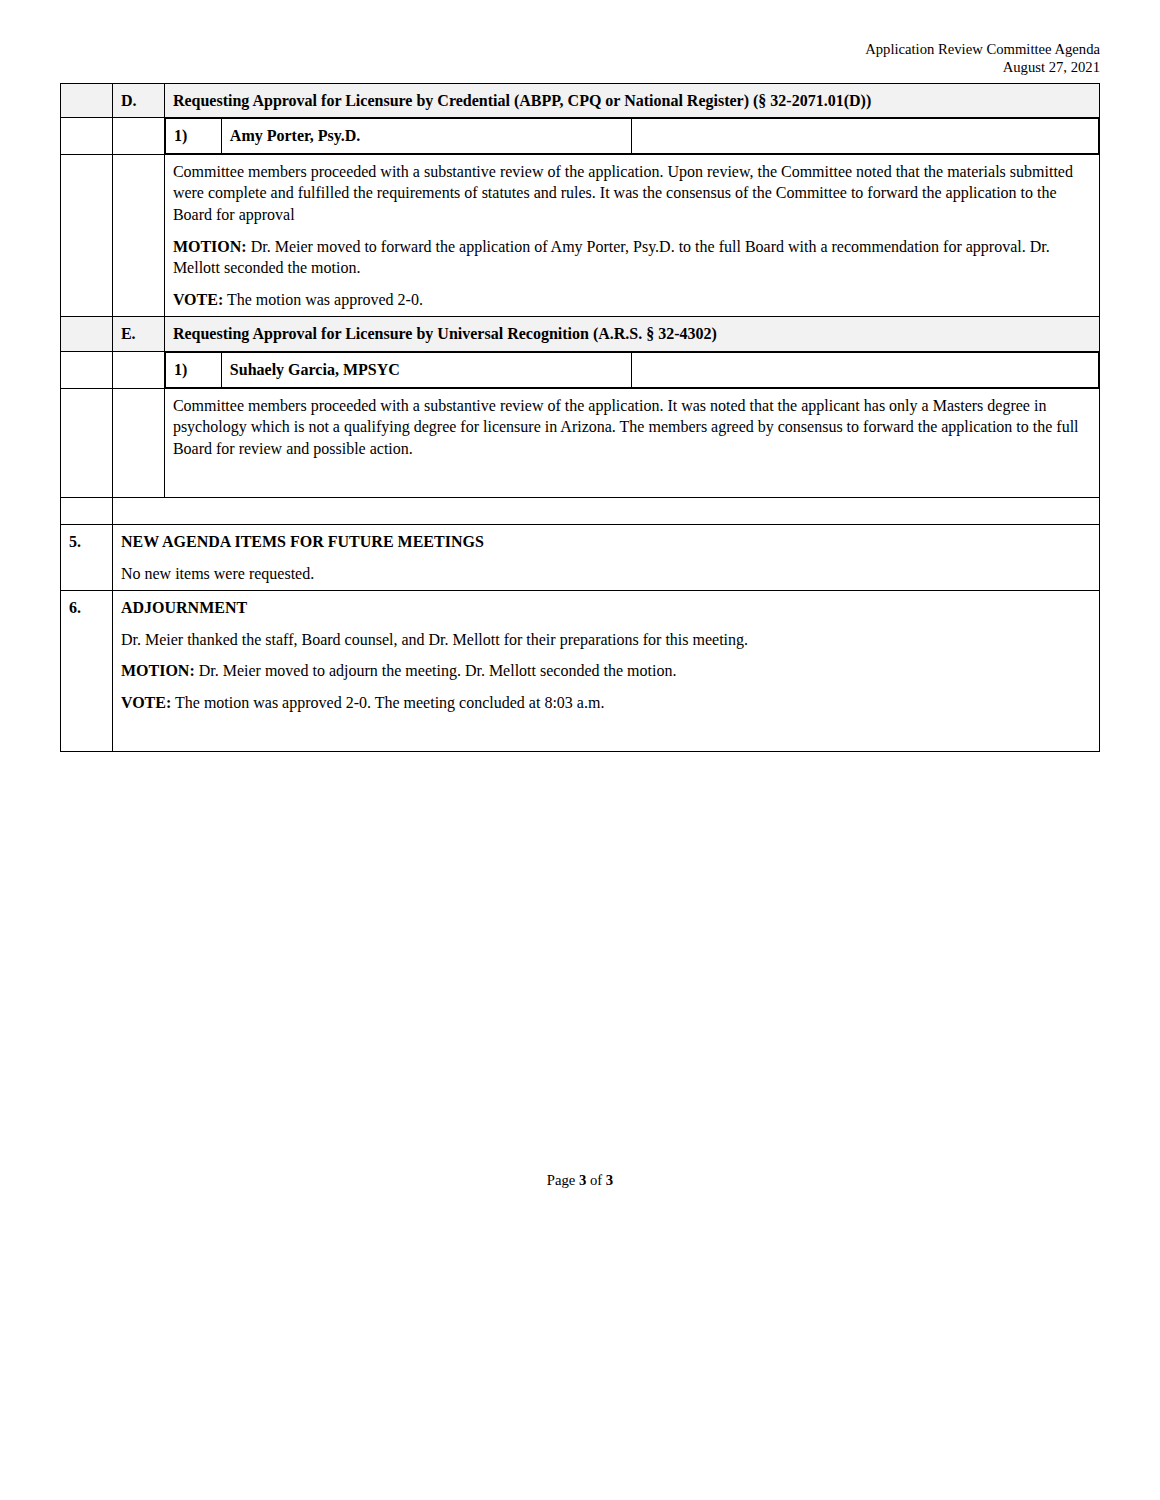Application Review Committee Agenda
August 27, 2021
| | D. | Requesting Approval for Licensure by Credential (ABPP, CPQ or National Register) (§ 32-2071.01(D)) |
| | | / 1) / Amy Porter, Psy.D. / / |
| | | Committee members proceeded with a substantive review of the application. Upon review, the Committee noted that the materials submitted were complete and fulfilled the requirements of statutes and rules. It was the consensus of the Committee to forward the application to the Board for approval MOTION: Dr. Meier moved to forward the application of Amy Porter, Psy.D. to the full Board with a recommendation for approval. Dr. Mellott seconded the motion. VOTE: The motion was approved 2-0. |
| | E. | Requesting Approval for Licensure by Universal Recognition (A.R.S. § 32-4302) |
| | | / 1) / Suhaely Garcia, MPSYC / / |
| | | Committee members proceeded with a substantive review of the application. It was noted that the applicant has only a Masters degree in psychology which is not a qualifying degree for licensure in Arizona. The members agreed by consensus to forward the application to the full Board for review and possible action. |
| 5. | NEW AGENDA ITEMS FOR FUTURE MEETINGS No new items were requested. |
| 6. | ADJOURNMENT Dr. Meier thanked the staff, Board counsel, and Dr. Mellott for their preparations for this meeting. MOTION: Dr. Meier moved to adjourn the meeting. Dr. Mellott seconded the motion. VOTE: The motion was approved 2-0. The meeting concluded at 8:03 a.m. |
Page 3 of 3